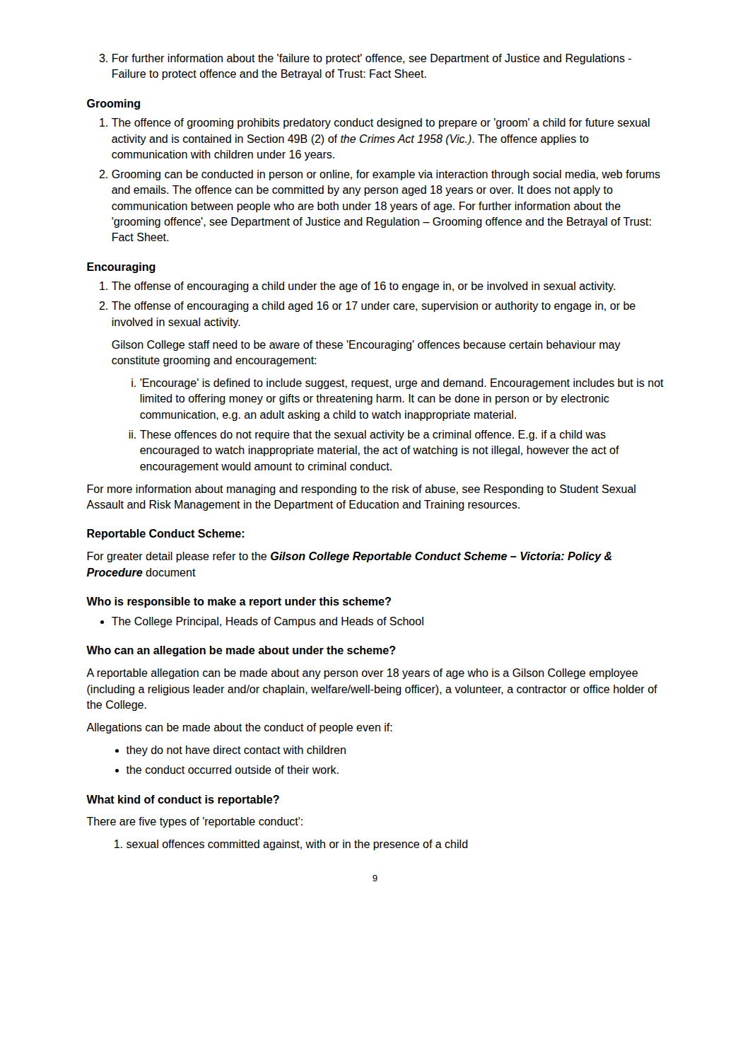For further information about the 'failure to protect' offence, see Department of Justice and Regulations - Failure to protect offence and the Betrayal of Trust: Fact Sheet.
Grooming
The offence of grooming prohibits predatory conduct designed to prepare or 'groom' a child for future sexual activity and is contained in Section 49B (2) of the Crimes Act 1958 (Vic.). The offence applies to communication with children under 16 years.
Grooming can be conducted in person or online, for example via interaction through social media, web forums and emails. The offence can be committed by any person aged 18 years or over. It does not apply to communication between people who are both under 18 years of age. For further information about the 'grooming offence', see Department of Justice and Regulation – Grooming offence and the Betrayal of Trust: Fact Sheet.
Encouraging
The offense of encouraging a child under the age of 16 to engage in, or be involved in sexual activity.
The offense of encouraging a child aged 16 or 17 under care, supervision or authority to engage in, or be involved in sexual activity.
Gilson College staff need to be aware of these 'Encouraging' offences because certain behaviour may constitute grooming and encouragement:
'Encourage' is defined to include suggest, request, urge and demand. Encouragement includes but is not limited to offering money or gifts or threatening harm. It can be done in person or by electronic communication, e.g. an adult asking a child to watch inappropriate material.
These offences do not require that the sexual activity be a criminal offence. E.g. if a child was encouraged to watch inappropriate material, the act of watching is not illegal, however the act of encouragement would amount to criminal conduct.
For more information about managing and responding to the risk of abuse, see Responding to Student Sexual Assault and Risk Management in the Department of Education and Training resources.
Reportable Conduct Scheme:
For greater detail please refer to the Gilson College Reportable Conduct Scheme – Victoria: Policy & Procedure document
Who is responsible to make a report under this scheme?
The College Principal, Heads of Campus and Heads of School
Who can an allegation be made about under the scheme?
A reportable allegation can be made about any person over 18 years of age who is a Gilson College employee (including a religious leader and/or chaplain, welfare/well-being officer), a volunteer, a contractor or office holder of the College.
Allegations can be made about the conduct of people even if:
they do not have direct contact with children
the conduct occurred outside of their work.
What kind of conduct is reportable?
There are five types of 'reportable conduct':
sexual offences committed against, with or in the presence of a child
9